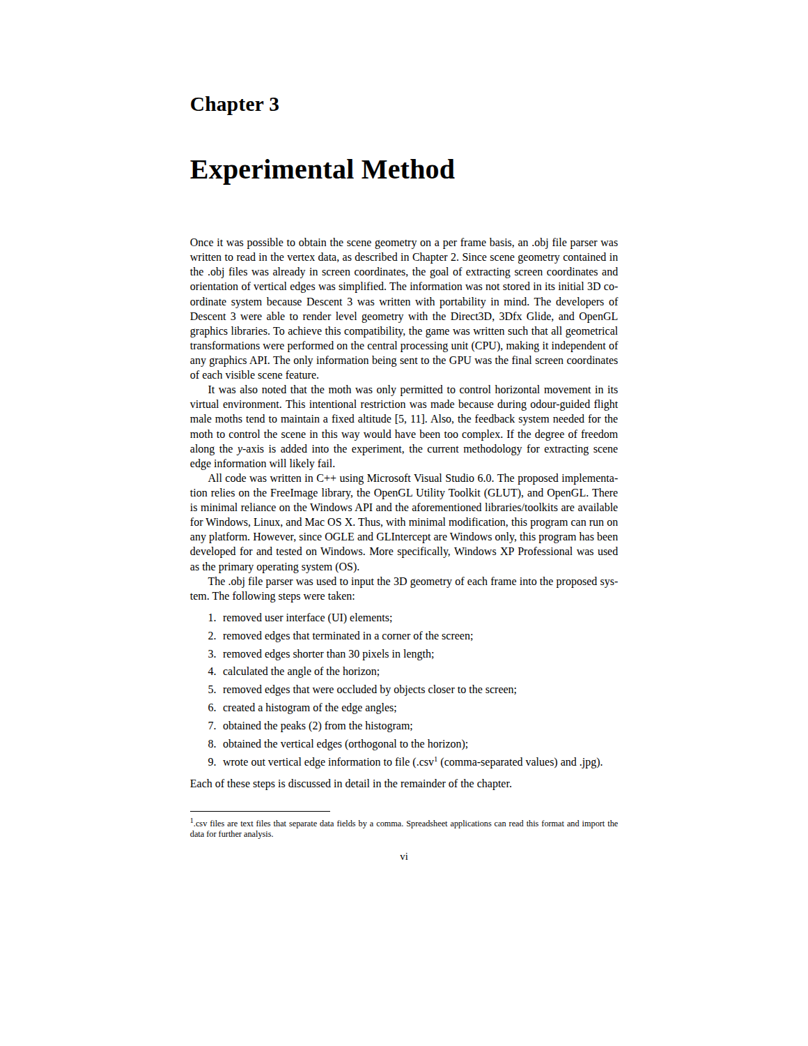Chapter 3
Experimental Method
Once it was possible to obtain the scene geometry on a per frame basis, an .obj file parser was written to read in the vertex data, as described in Chapter 2. Since scene geometry contained in the .obj files was already in screen coordinates, the goal of extracting screen coordinates and orientation of vertical edges was simplified. The information was not stored in its initial 3D coordinate system because Descent 3 was written with portability in mind. The developers of Descent 3 were able to render level geometry with the Direct3D, 3Dfx Glide, and OpenGL graphics libraries. To achieve this compatibility, the game was written such that all geometrical transformations were performed on the central processing unit (CPU), making it independent of any graphics API. The only information being sent to the GPU was the final screen coordinates of each visible scene feature.
It was also noted that the moth was only permitted to control horizontal movement in its virtual environment. This intentional restriction was made because during odour-guided flight male moths tend to maintain a fixed altitude [5, 11]. Also, the feedback system needed for the moth to control the scene in this way would have been too complex. If the degree of freedom along the y-axis is added into the experiment, the current methodology for extracting scene edge information will likely fail.
All code was written in C++ using Microsoft Visual Studio 6.0. The proposed implementation relies on the FreeImage library, the OpenGL Utility Toolkit (GLUT), and OpenGL. There is minimal reliance on the Windows API and the aforementioned libraries/toolkits are available for Windows, Linux, and Mac OS X. Thus, with minimal modification, this program can run on any platform. However, since OGLE and GLIntercept are Windows only, this program has been developed for and tested on Windows. More specifically, Windows XP Professional was used as the primary operating system (OS).
The .obj file parser was used to input the 3D geometry of each frame into the proposed system. The following steps were taken:
removed user interface (UI) elements;
removed edges that terminated in a corner of the screen;
removed edges shorter than 30 pixels in length;
calculated the angle of the horizon;
removed edges that were occluded by objects closer to the screen;
created a histogram of the edge angles;
obtained the peaks (2) from the histogram;
obtained the vertical edges (orthogonal to the horizon);
wrote out vertical edge information to file (.csv1 (comma-separated values) and .jpg).
Each of these steps is discussed in detail in the remainder of the chapter.
1.csv files are text files that separate data fields by a comma. Spreadsheet applications can read this format and import the data for further analysis.
vi